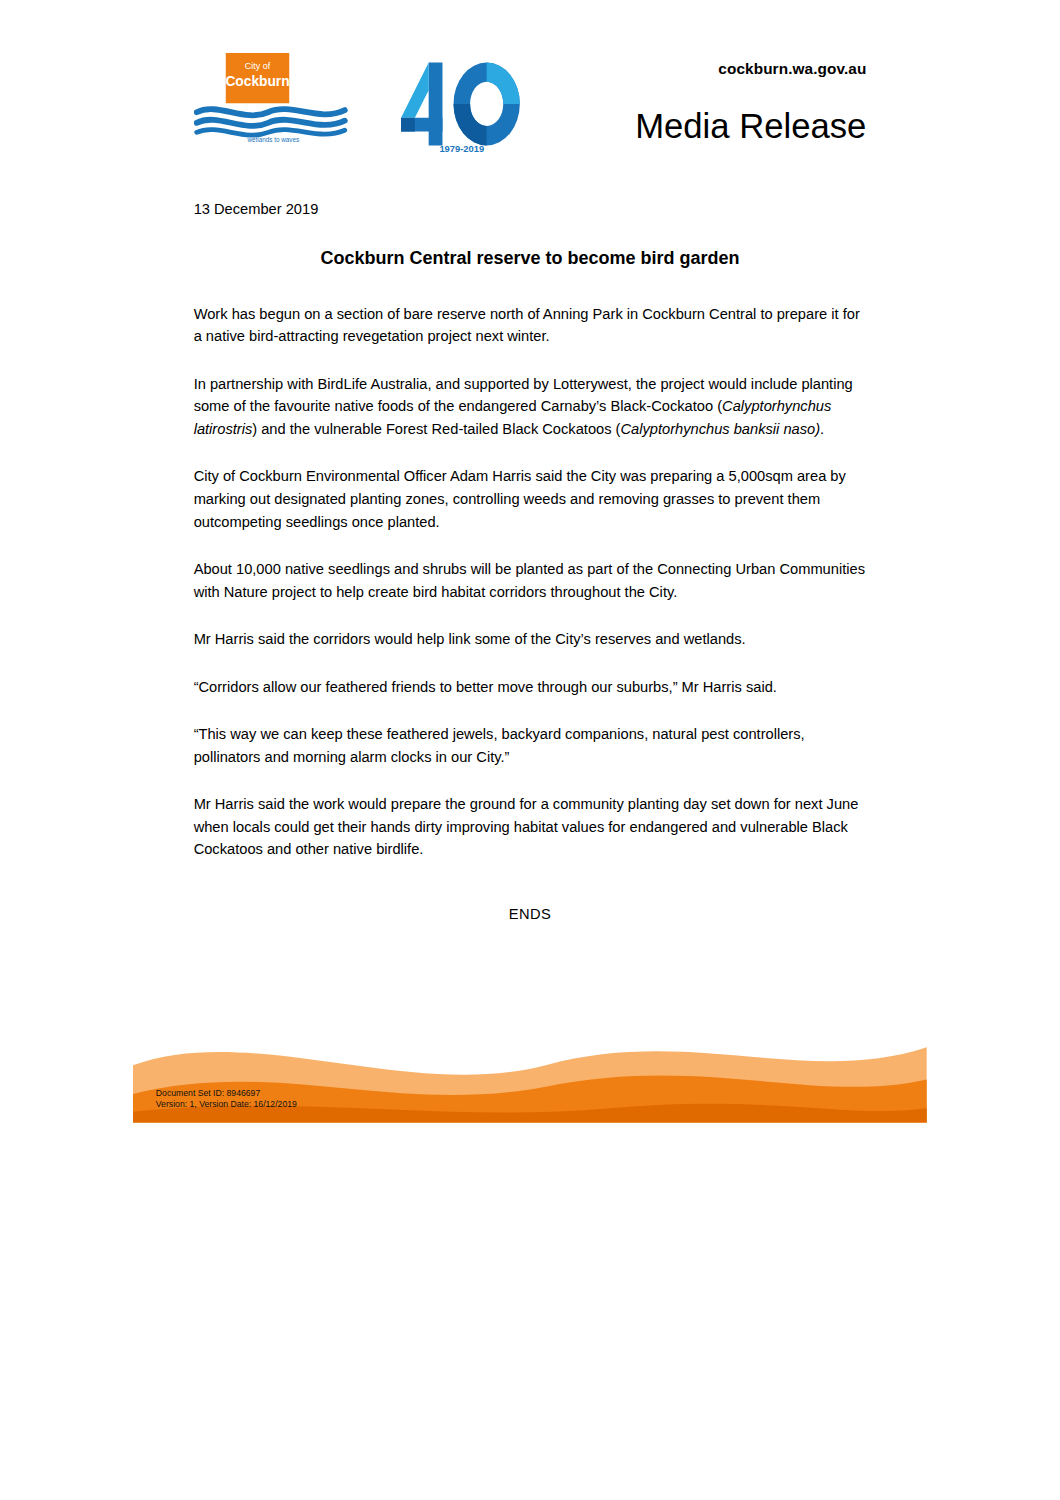City of Cockburn wetlands to waves
1979-2019 CITY OF COCKBURN
cockburn.wa.gov.au
Media Release
13 December 2019
Cockburn Central reserve to become bird garden
Work has begun on a section of bare reserve north of Anning Park in Cockburn Central to prepare it for a native bird-attracting revegetation project next winter.
In partnership with BirdLife Australia, and supported by Lotterywest, the project would include planting some of the favourite native foods of the endangered Carnaby’s Black-Cockatoo (Calyptorhynchus latirostris) and the vulnerable Forest Red-tailed Black Cockatoos (Calyptorhynchus banksii naso).
City of Cockburn Environmental Officer Adam Harris said the City was preparing a 5,000sqm area by marking out designated planting zones, controlling weeds and removing grasses to prevent them outcompeting seedlings once planted.
About 10,000 native seedlings and shrubs will be planted as part of the Connecting Urban Communities with Nature project to help create bird habitat corridors throughout the City.
Mr Harris said the corridors would help link some of the City’s reserves and wetlands.
“Corridors allow our feathered friends to better move through our suburbs,” Mr Harris said.
“This way we can keep these feathered jewels, backyard companions, natural pest controllers, pollinators and morning alarm clocks in our City.”
Mr Harris said the work would prepare the ground for a community planting day set down for next June when locals could get their hands dirty improving habitat values for endangered and vulnerable Black Cockatoos and other native birdlife.
ENDS
Document Set ID: 8946697
Version: 1, Version Date: 16/12/2019